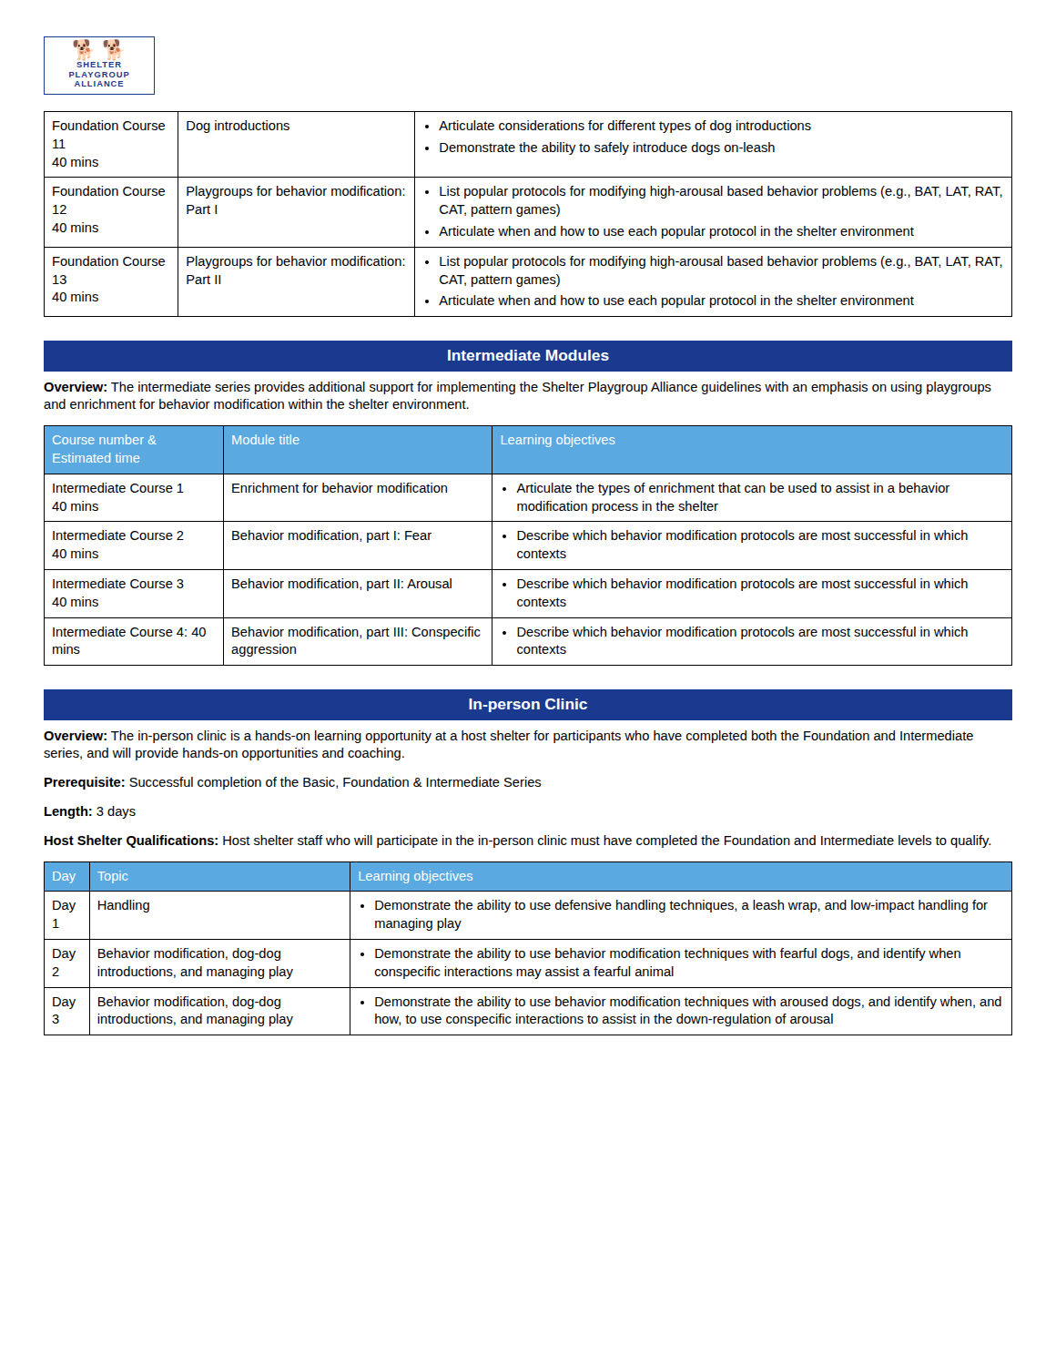🐕 🐕
SHELTER
PLAYGROUP
ALLIANCE
| Foundation Course 11 40 mins | Dog introductions | Articulate considerations for different types of dog introductions Demonstrate the ability to safely introduce dogs on-leash |
| Foundation Course 12 40 mins | Playgroups for behavior modification: Part I | List popular protocols for modifying high-arousal based behavior problems (e.g., BAT, LAT, RAT, CAT, pattern games) Articulate when and how to use each popular protocol in the shelter environment |
| Foundation Course 13 40 mins | Playgroups for behavior modification: Part II | List popular protocols for modifying high-arousal based behavior problems (e.g., BAT, LAT, RAT, CAT, pattern games) Articulate when and how to use each popular protocol in the shelter environment |
Intermediate Modules
Overview: The intermediate series provides additional support for implementing the Shelter Playgroup Alliance guidelines with an emphasis on using playgroups and enrichment for behavior modification within the shelter environment.
| Course number & Estimated time | Module title | Learning objectives |
| --- | --- | --- |
| Intermediate Course 1 40 mins | Enrichment for behavior modification | Articulate the types of enrichment that can be used to assist in a behavior modification process in the shelter |
| Intermediate Course 2 40 mins | Behavior modification, part I: Fear | Describe which behavior modification protocols are most successful in which contexts |
| Intermediate Course 3 40 mins | Behavior modification, part II: Arousal | Describe which behavior modification protocols are most successful in which contexts |
| Intermediate Course 4: 40 mins | Behavior modification, part III: Conspecific aggression | Describe which behavior modification protocols are most successful in which contexts |
In-person Clinic
Overview: The in-person clinic is a hands-on learning opportunity at a host shelter for participants who have completed both the Foundation and Intermediate series, and will provide hands-on opportunities and coaching.
Prerequisite: Successful completion of the Basic, Foundation & Intermediate Series
Length: 3 days
Host Shelter Qualifications: Host shelter staff who will participate in the in-person clinic must have completed the Foundation and Intermediate levels to qualify.
| Day | Topic | Learning objectives |
| --- | --- | --- |
| Day 1 | Handling | Demonstrate the ability to use defensive handling techniques, a leash wrap, and low-impact handling for managing play |
| Day 2 | Behavior modification, dog-dog introductions, and managing play | Demonstrate the ability to use behavior modification techniques with fearful dogs, and identify when conspecific interactions may assist a fearful animal |
| Day 3 | Behavior modification, dog-dog introductions, and managing play | Demonstrate the ability to use behavior modification techniques with aroused dogs, and identify when, and how, to use conspecific interactions to assist in the down-regulation of arousal |